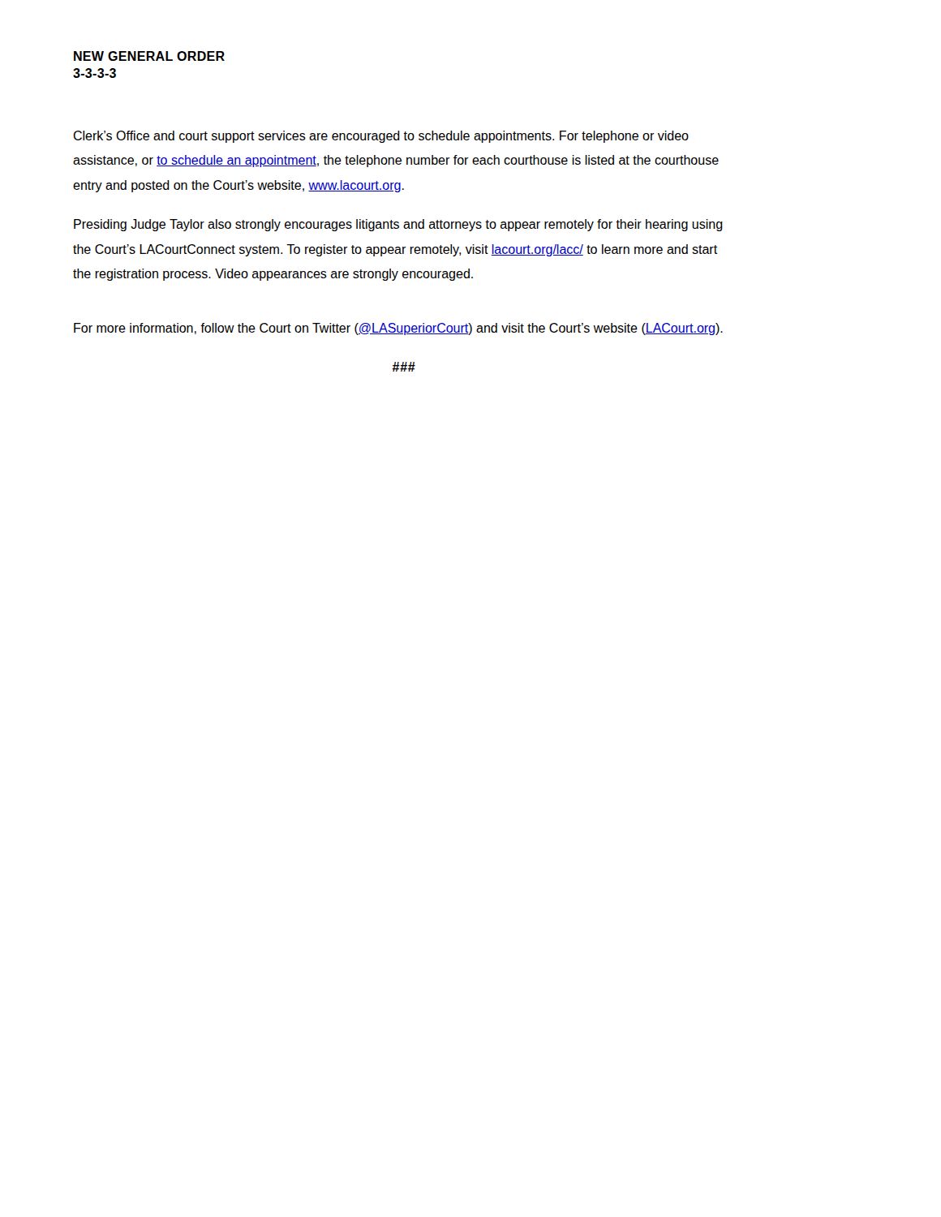NEW GENERAL ORDER
3-3-3-3
Clerk’s Office and court support services are encouraged to schedule appointments. For telephone or video assistance, or to schedule an appointment, the telephone number for each courthouse is listed at the courthouse entry and posted on the Court’s website, www.lacourt.org.
Presiding Judge Taylor also strongly encourages litigants and attorneys to appear remotely for their hearing using the Court’s LACourtConnect system. To register to appear remotely, visit lacourt.org/lacc/ to learn more and start the registration process. Video appearances are strongly encouraged.
For more information, follow the Court on Twitter (@LASuperiorCourt) and visit the Court’s website (LACourt.org).
###